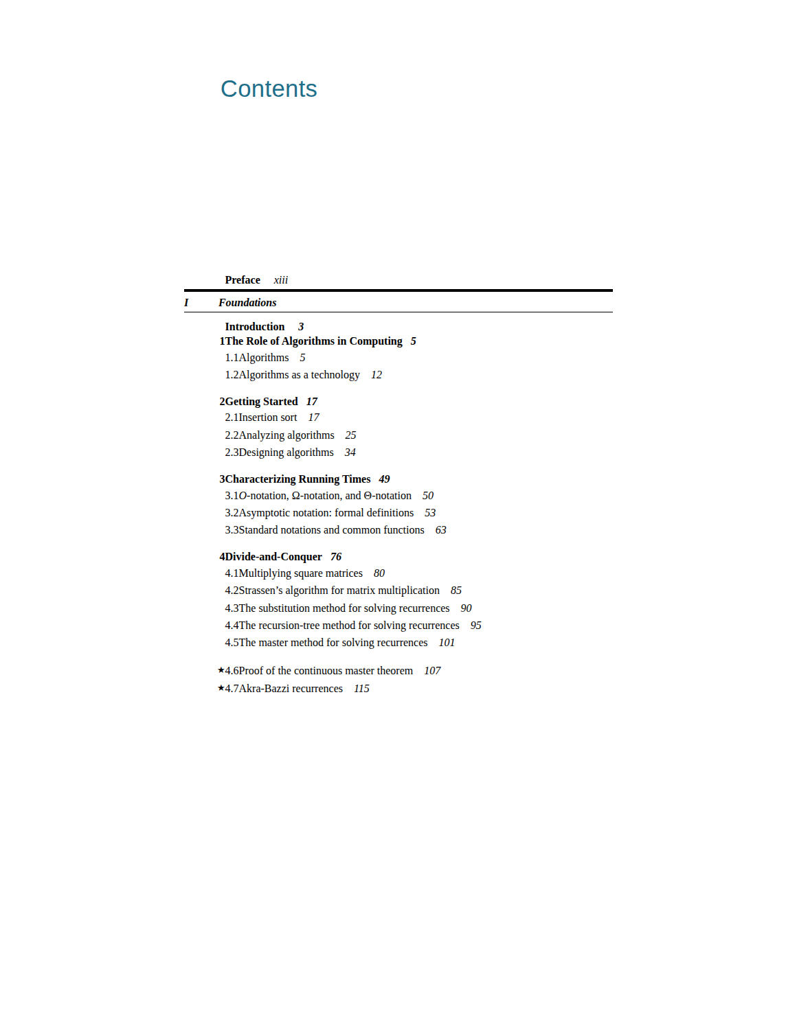Contents
| | Preface xiii |
I Foundations
| | Introduction 3 |
| 1 | The Role of Algorithms in Computing 5 / 1.1 / Algorithms 5 / / 1.2 / Algorithms as a technology 12 / |
| 2 | Getting Started 17 / 2.1 / Insertion sort 17 / / 2.2 / Analyzing algorithms 25 / / 2.3 / Designing algorithms 34 / |
| 3 | Characterizing Running Times 49 / 3.1 / O -notation, Ω-notation, and Θ-notation 50 / / 3.2 / Asymptotic notation: formal definitions 53 / / 3.3 / Standard notations and common functions 63 / |
| 4 | Divide-and-Conquer 76 / 4.1 / Multiplying square matrices 80 / / 4.2 / Strassen’s algorithm for matrix multiplication 85 / / 4.3 / The substitution method for solving recurrences 90 / / 4.4 / The recursion-tree method for solving recurrences 95 / / 4.5 / The master method for solving recurrences 101 / |
| ★ | / 4.6 / Proof of the continuous master theorem 107 / |
| ★ | / 4.7 / Akra-Bazzi recurrences 115 / |